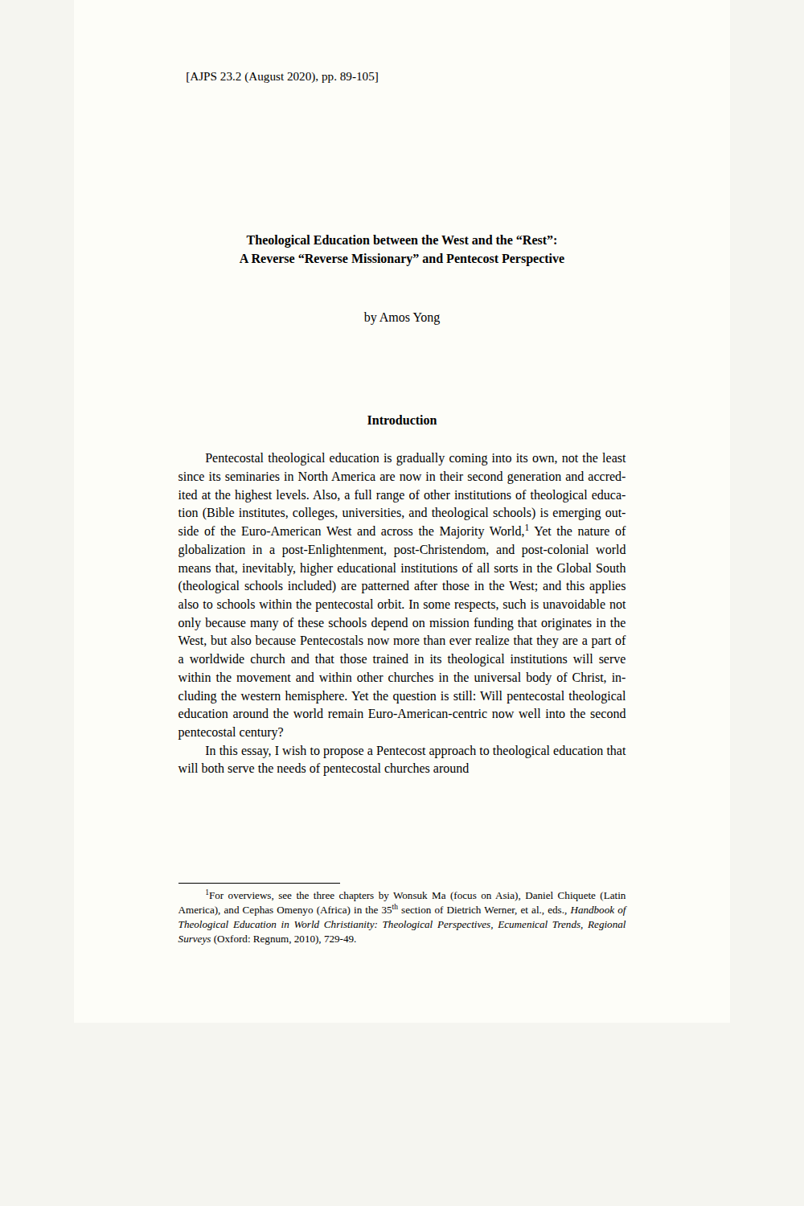[AJPS 23.2 (August 2020), pp. 89-105]
Theological Education between the West and the “Rest”:
A Reverse “Reverse Missionary” and Pentecost Perspective
by Amos Yong
Introduction
Pentecostal theological education is gradually coming into its own, not the least since its seminaries in North America are now in their second generation and accredited at the highest levels. Also, a full range of other institutions of theological education (Bible institutes, colleges, universities, and theological schools) is emerging outside of the Euro-American West and across the Majority World,1 Yet the nature of globalization in a post-Enlightenment, post-Christendom, and post-colonial world means that, inevitably, higher educational institutions of all sorts in the Global South (theological schools included) are patterned after those in the West; and this applies also to schools within the pentecostal orbit. In some respects, such is unavoidable not only because many of these schools depend on mission funding that originates in the West, but also because Pentecostals now more than ever realize that they are a part of a worldwide church and that those trained in its theological institutions will serve within the movement and within other churches in the universal body of Christ, including the western hemisphere. Yet the question is still: Will pentecostal theological education around the world remain Euro-American-centric now well into the second pentecostal century?
In this essay, I wish to propose a Pentecost approach to theological education that will both serve the needs of pentecostal churches around
1For overviews, see the three chapters by Wonsuk Ma (focus on Asia), Daniel Chiquete (Latin America), and Cephas Omenyo (Africa) in the 35th section of Dietrich Werner, et al., eds., Handbook of Theological Education in World Christianity: Theological Perspectives, Ecumenical Trends, Regional Surveys (Oxford: Regnum, 2010), 729-49.